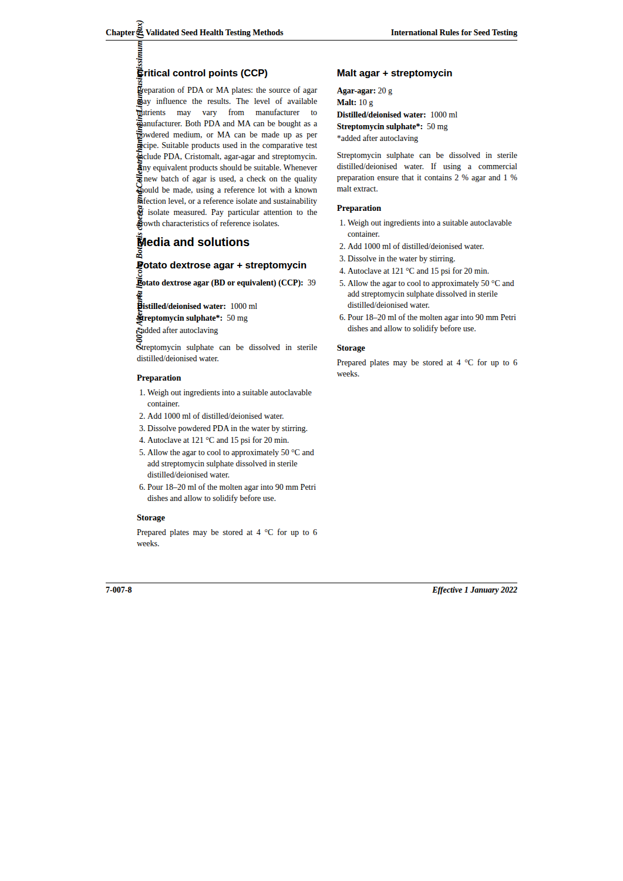Chapter 7: Validated Seed Health Testing Methods
International Rules for Seed Testing
7-007: Alternaria linicola, Botrytis cinerea and Colletotrichum lini in Linum usitatissimum (flax)
Critical control points (CCP)
Preparation of PDA or MA plates: the source of agar may influence the results. The level of available nutrients may vary from manufacturer to manufacturer. Both PDA and MA can be bought as a powdered medium, or MA can be made up as per recipe. Suitable products used in the comparative test include PDA, Cristomalt, agar-agar and streptomycin. Any equivalent products should be suitable. Whenever a new batch of agar is used, a check on the quality should be made, using a reference lot with a known infection level, or a reference isolate and sustainability of isolate measured. Pay particular attention to the growth characteristics of reference isolates.
Media and solutions
Potato dextrose agar + streptomycin
Potato dextrose agar (BD or equivalent) (CCP): 39 g
Distilled/deionised water: 1000 ml
Streptomycin sulphate*: 50 mg
*added after autoclaving
Streptomycin sulphate can be dissolved in sterile distilled/deionised water.
Preparation
Weigh out ingredients into a suitable autoclavable container.
Add 1000 ml of distilled/deionised water.
Dissolve powdered PDA in the water by stirring.
Autoclave at 121 °C and 15 psi for 20 min.
Allow the agar to cool to approximately 50 °C and add streptomycin sulphate dissolved in sterile distilled/deionised water.
Pour 18–20 ml of the molten agar into 90 mm Petri dishes and allow to solidify before use.
Storage
Prepared plates may be stored at 4 °C for up to 6 weeks.
Malt agar + streptomycin
Agar-agar: 20 g
Malt: 10 g
Distilled/deionised water: 1000 ml
Streptomycin sulphate*: 50 mg
*added after autoclaving
Streptomycin sulphate can be dissolved in sterile distilled/deionised water. If using a commercial preparation ensure that it contains 2 % agar and 1 % malt extract.
Preparation
Weigh out ingredients into a suitable autoclavable container.
Add 1000 ml of distilled/deionised water.
Dissolve in the water by stirring.
Autoclave at 121 °C and 15 psi for 20 min.
Allow the agar to cool to approximately 50 °C and add streptomycin sulphate dissolved in sterile distilled/deionised water.
Pour 18–20 ml of the molten agar into 90 mm Petri dishes and allow to solidify before use.
Storage
Prepared plates may be stored at 4 °C for up to 6 weeks.
7-007-8
Effective 1 January 2022